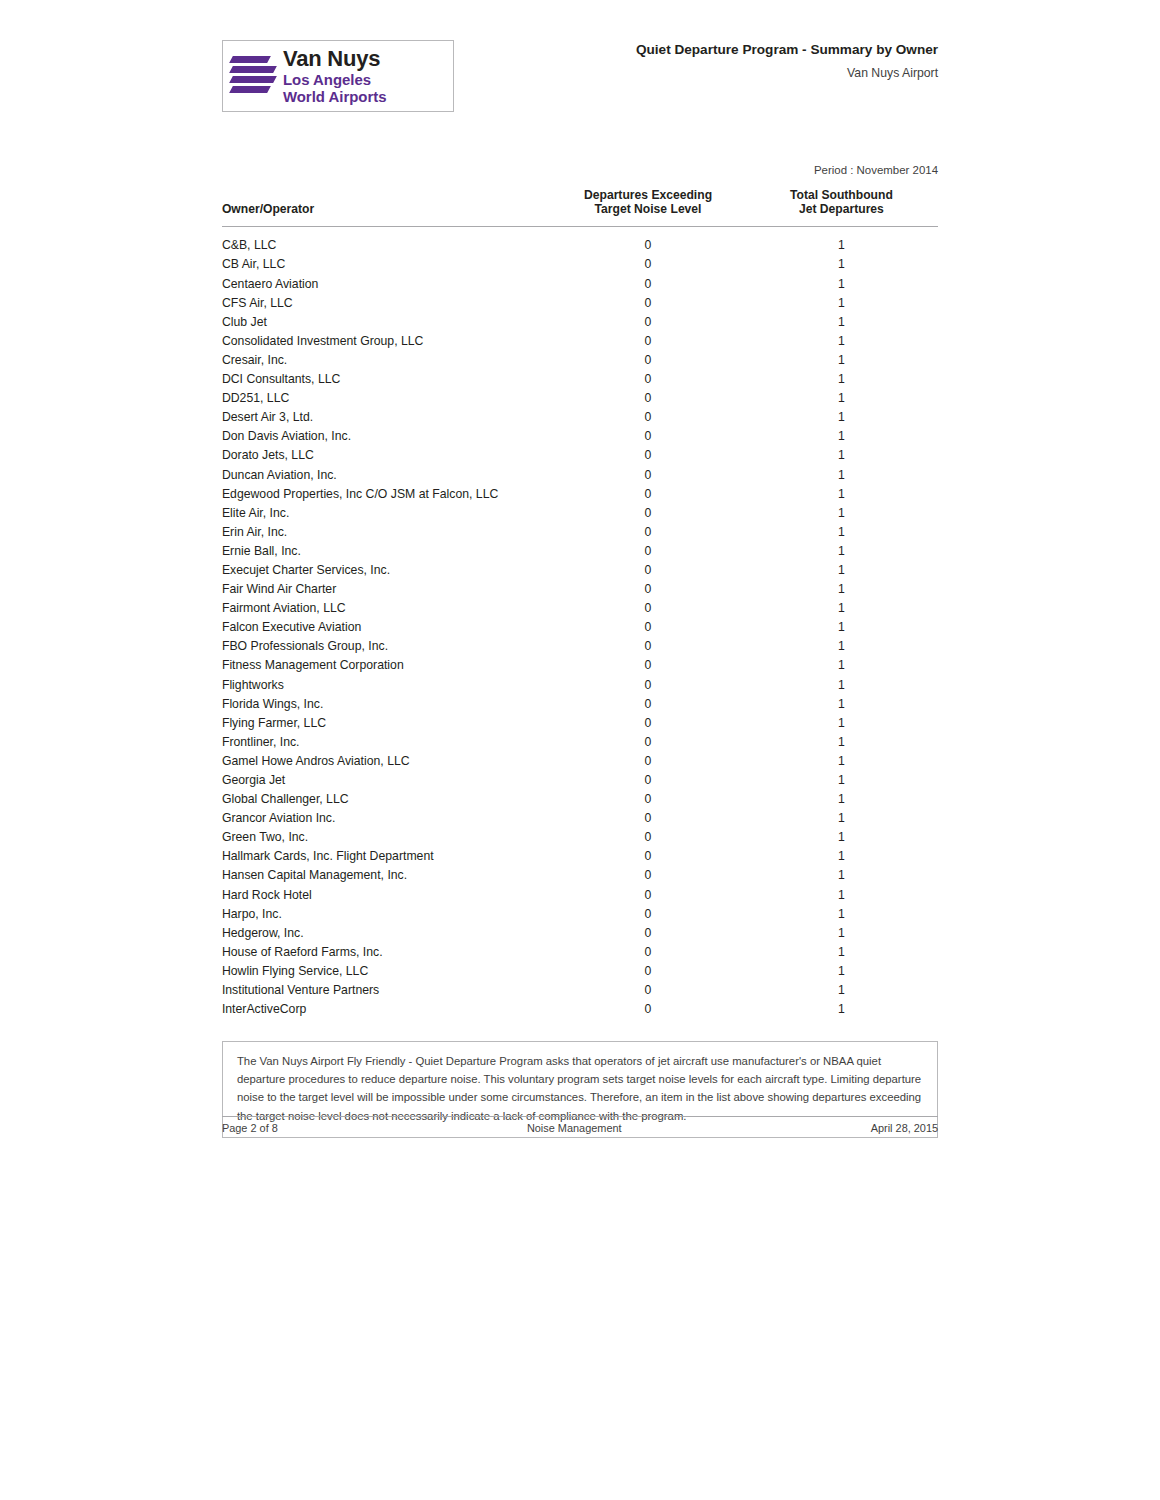Van Nuys
Los Angeles
World Airports
Quiet Departure Program - Summary by Owner
Van Nuys Airport
Period : November 2014
| Owner/Operator | Departures Exceeding Target Noise Level | Total Southbound Jet Departures |
| --- | --- | --- |
| C&B, LLC | 0 | 1 |
| CB Air, LLC | 0 | 1 |
| Centaero Aviation | 0 | 1 |
| CFS Air, LLC | 0 | 1 |
| Club Jet | 0 | 1 |
| Consolidated Investment Group, LLC | 0 | 1 |
| Cresair, Inc. | 0 | 1 |
| DCI Consultants, LLC | 0 | 1 |
| DD251, LLC | 0 | 1 |
| Desert Air 3, Ltd. | 0 | 1 |
| Don Davis Aviation, Inc. | 0 | 1 |
| Dorato Jets, LLC | 0 | 1 |
| Duncan Aviation, Inc. | 0 | 1 |
| Edgewood Properties, Inc C/O JSM at Falcon, LLC | 0 | 1 |
| Elite Air, Inc. | 0 | 1 |
| Erin Air, Inc. | 0 | 1 |
| Ernie Ball, Inc. | 0 | 1 |
| Execujet Charter Services, Inc. | 0 | 1 |
| Fair Wind Air Charter | 0 | 1 |
| Fairmont Aviation, LLC | 0 | 1 |
| Falcon Executive Aviation | 0 | 1 |
| FBO Professionals Group, Inc. | 0 | 1 |
| Fitness Management Corporation | 0 | 1 |
| Flightworks | 0 | 1 |
| Florida Wings, Inc. | 0 | 1 |
| Flying Farmer, LLC | 0 | 1 |
| Frontliner, Inc. | 0 | 1 |
| Gamel Howe Andros Aviation, LLC | 0 | 1 |
| Georgia Jet | 0 | 1 |
| Global Challenger, LLC | 0 | 1 |
| Grancor Aviation Inc. | 0 | 1 |
| Green Two, Inc. | 0 | 1 |
| Hallmark Cards, Inc. Flight Department | 0 | 1 |
| Hansen Capital Management, Inc. | 0 | 1 |
| Hard Rock Hotel | 0 | 1 |
| Harpo, Inc. | 0 | 1 |
| Hedgerow, Inc. | 0 | 1 |
| House of Raeford Farms, Inc. | 0 | 1 |
| Howlin Flying Service, LLC | 0 | 1 |
| Institutional Venture Partners | 0 | 1 |
| InterActiveCorp | 0 | 1 |
The Van Nuys Airport Fly Friendly - Quiet Departure Program asks that operators of jet aircraft use manufacturer's or NBAA quiet departure procedures to reduce departure noise. This voluntary program sets target noise levels for each aircraft type. Limiting departure noise to the target level will be impossible under some circumstances. Therefore, an item in the list above showing departures exceeding the target noise level does not necessarily indicate a lack of compliance with the program.
Page 2 of 8
Noise Management
April 28, 2015